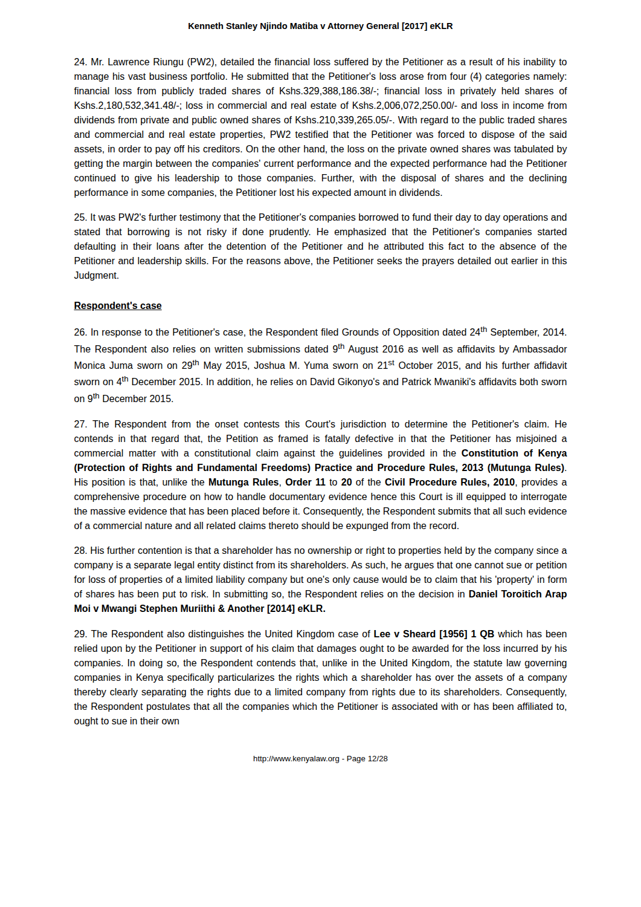Kenneth Stanley Njindo Matiba v Attorney General [2017] eKLR
24. Mr. Lawrence Riungu (PW2), detailed the financial loss suffered by the Petitioner as a result of his inability to manage his vast business portfolio. He submitted that the Petitioner's loss arose from four (4) categories namely: financial loss from publicly traded shares of Kshs.329,388,186.38/-; financial loss in privately held shares of Kshs.2,180,532,341.48/-; loss in commercial and real estate of Kshs.2,006,072,250.00/- and loss in income from dividends from private and public owned shares of Kshs.210,339,265.05/-. With regard to the public traded shares and commercial and real estate properties, PW2 testified that the Petitioner was forced to dispose of the said assets, in order to pay off his creditors. On the other hand, the loss on the private owned shares was tabulated by getting the margin between the companies' current performance and the expected performance had the Petitioner continued to give his leadership to those companies. Further, with the disposal of shares and the declining performance in some companies, the Petitioner lost his expected amount in dividends.
25. It was PW2's further testimony that the Petitioner's companies borrowed to fund their day to day operations and stated that borrowing is not risky if done prudently. He emphasized that the Petitioner's companies started defaulting in their loans after the detention of the Petitioner and he attributed this fact to the absence of the Petitioner and leadership skills. For the reasons above, the Petitioner seeks the prayers detailed out earlier in this Judgment.
Respondent's case
26. In response to the Petitioner's case, the Respondent filed Grounds of Opposition dated 24th September, 2014. The Respondent also relies on written submissions dated 9th August 2016 as well as affidavits by Ambassador Monica Juma sworn on 29th May 2015, Joshua M. Yuma sworn on 21st October 2015, and his further affidavit sworn on 4th December 2015. In addition, he relies on David Gikonyo's and Patrick Mwaniki's affidavits both sworn on 9th December 2015.
27. The Respondent from the onset contests this Court's jurisdiction to determine the Petitioner's claim. He contends in that regard that, the Petition as framed is fatally defective in that the Petitioner has misjoined a commercial matter with a constitutional claim against the guidelines provided in the Constitution of Kenya (Protection of Rights and Fundamental Freedoms) Practice and Procedure Rules, 2013 (Mutunga Rules). His position is that, unlike the Mutunga Rules, Order 11 to 20 of the Civil Procedure Rules, 2010, provides a comprehensive procedure on how to handle documentary evidence hence this Court is ill equipped to interrogate the massive evidence that has been placed before it. Consequently, the Respondent submits that all such evidence of a commercial nature and all related claims thereto should be expunged from the record.
28. His further contention is that a shareholder has no ownership or right to properties held by the company since a company is a separate legal entity distinct from its shareholders. As such, he argues that one cannot sue or petition for loss of properties of a limited liability company but one's only cause would be to claim that his 'property' in form of shares has been put to risk. In submitting so, the Respondent relies on the decision in Daniel Toroitich Arap Moi v Mwangi Stephen Muriithi & Another [2014] eKLR.
29. The Respondent also distinguishes the United Kingdom case of Lee v Sheard [1956] 1 QB which has been relied upon by the Petitioner in support of his claim that damages ought to be awarded for the loss incurred by his companies. In doing so, the Respondent contends that, unlike in the United Kingdom, the statute law governing companies in Kenya specifically particularizes the rights which a shareholder has over the assets of a company thereby clearly separating the rights due to a limited company from rights due to its shareholders. Consequently, the Respondent postulates that all the companies which the Petitioner is associated with or has been affiliated to, ought to sue in their own
http://www.kenyalaw.org - Page 12/28